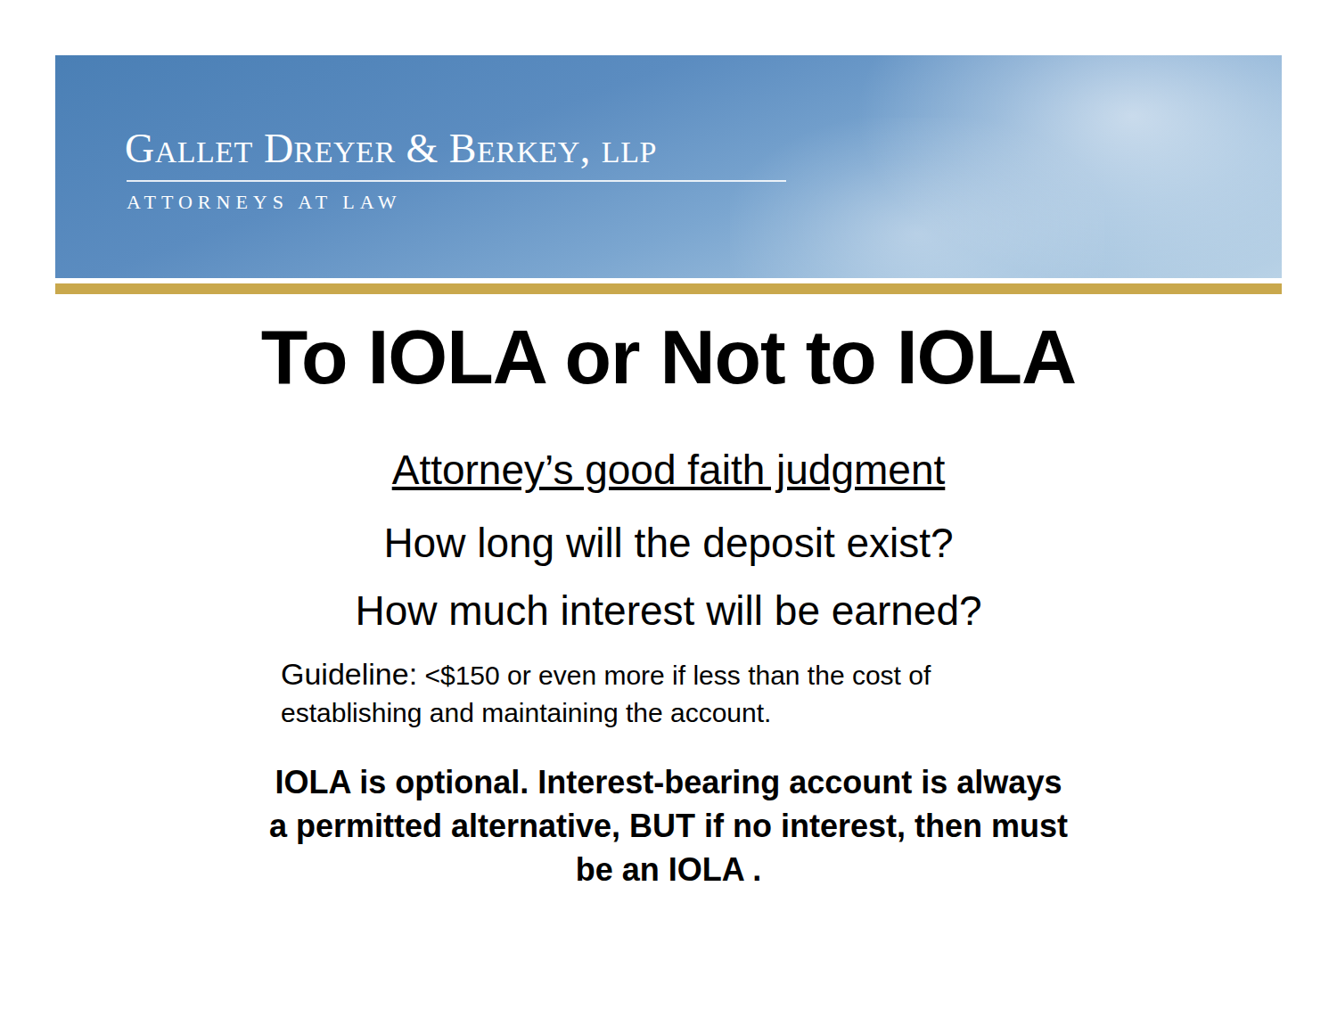GALLET DREYER & BERKEY, LLP
ATTORNEYS AT LAW
To IOLA or Not to IOLA
Attorney’s good faith judgment
How long will the deposit exist?
How much interest will be earned?
Guideline: <$150 or even more if less than the cost of establishing and maintaining the account.
IOLA is optional. Interest-bearing account is always a permitted alternative, BUT if no interest, then must be an IOLA .